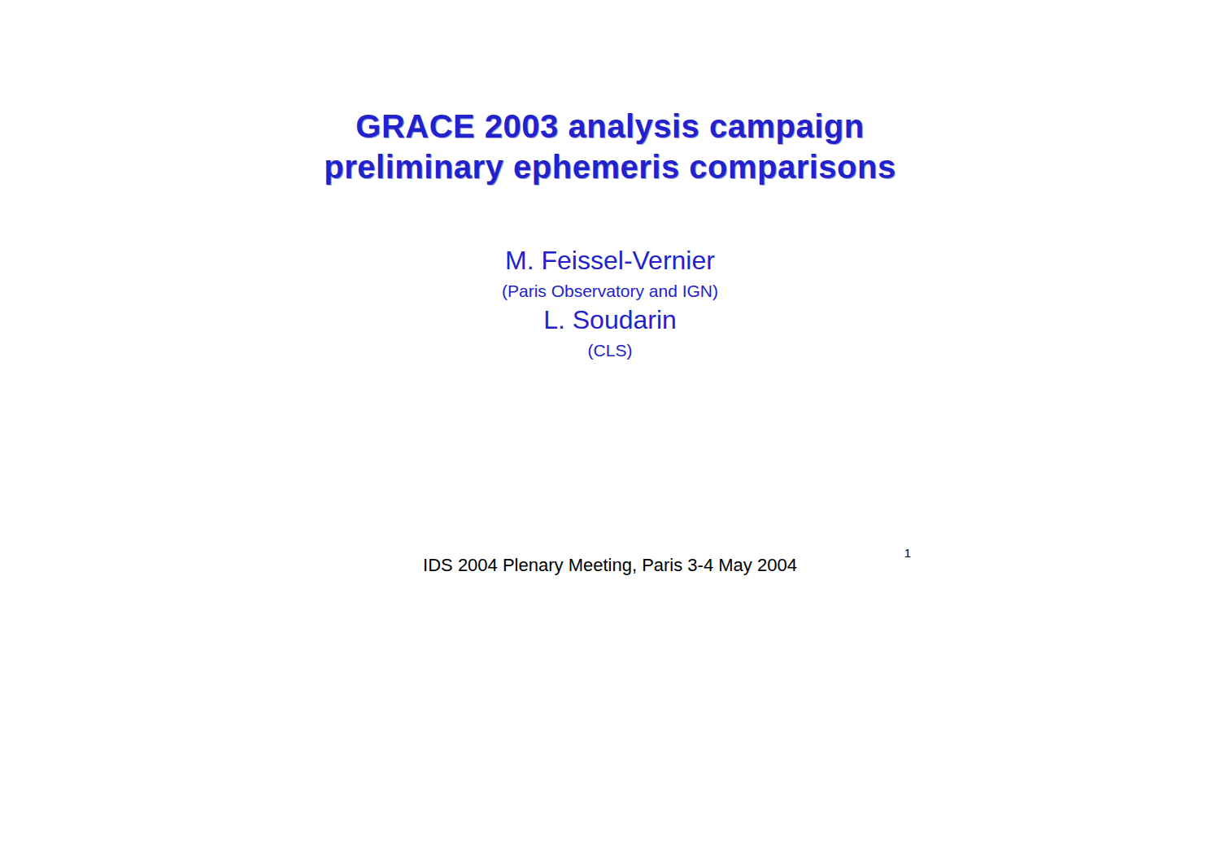GRACE 2003 analysis campaign
preliminary ephemeris comparisons
M. Feissel-Vernier
(Paris Observatory and IGN)
L. Soudarin
(CLS)
1
IDS 2004 Plenary Meeting, Paris 3-4 May 2004